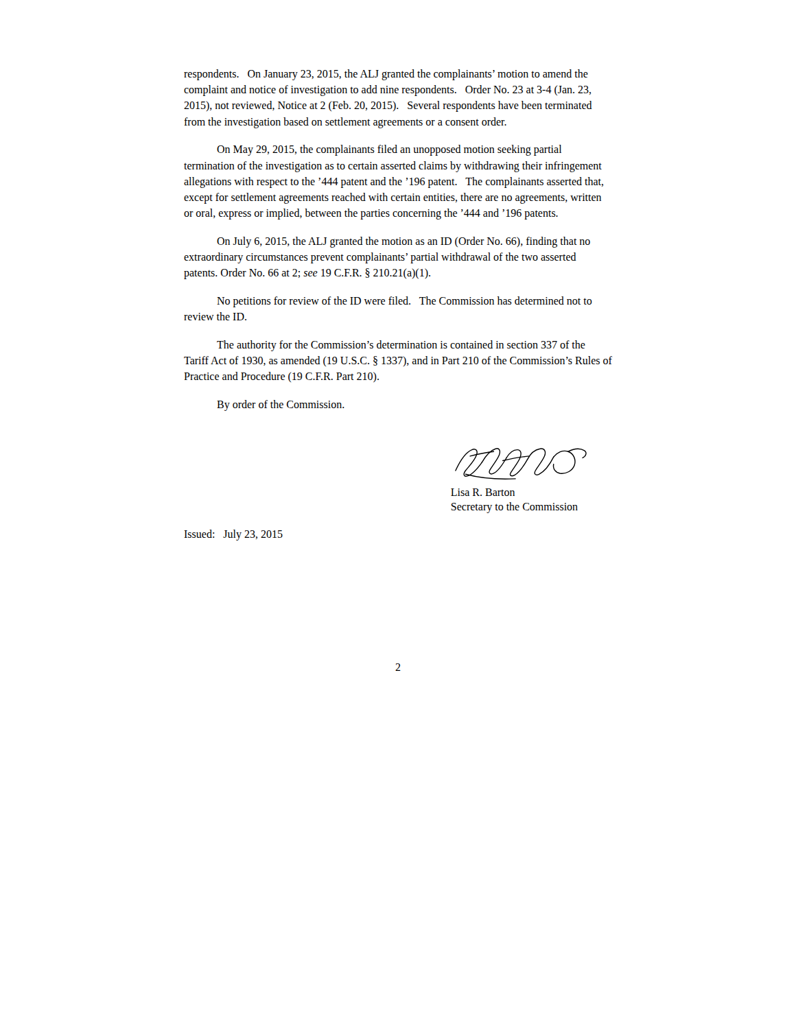respondents. On January 23, 2015, the ALJ granted the complainants’ motion to amend the complaint and notice of investigation to add nine respondents. Order No. 23 at 3-4 (Jan. 23, 2015), not reviewed, Notice at 2 (Feb. 20, 2015). Several respondents have been terminated from the investigation based on settlement agreements or a consent order.
On May 29, 2015, the complainants filed an unopposed motion seeking partial termination of the investigation as to certain asserted claims by withdrawing their infringement allegations with respect to the ’444 patent and the ’196 patent. The complainants asserted that, except for settlement agreements reached with certain entities, there are no agreements, written or oral, express or implied, between the parties concerning the ’444 and ’196 patents.
On July 6, 2015, the ALJ granted the motion as an ID (Order No. 66), finding that no extraordinary circumstances prevent complainants’ partial withdrawal of the two asserted patents. Order No. 66 at 2; see 19 C.F.R. § 210.21(a)(1).
No petitions for review of the ID were filed. The Commission has determined not to review the ID.
The authority for the Commission’s determination is contained in section 337 of the Tariff Act of 1930, as amended (19 U.S.C. § 1337), and in Part 210 of the Commission’s Rules of Practice and Procedure (19 C.F.R. Part 210).
By order of the Commission.
Lisa R. Barton
Secretary to the Commission
Issued: July 23, 2015
2